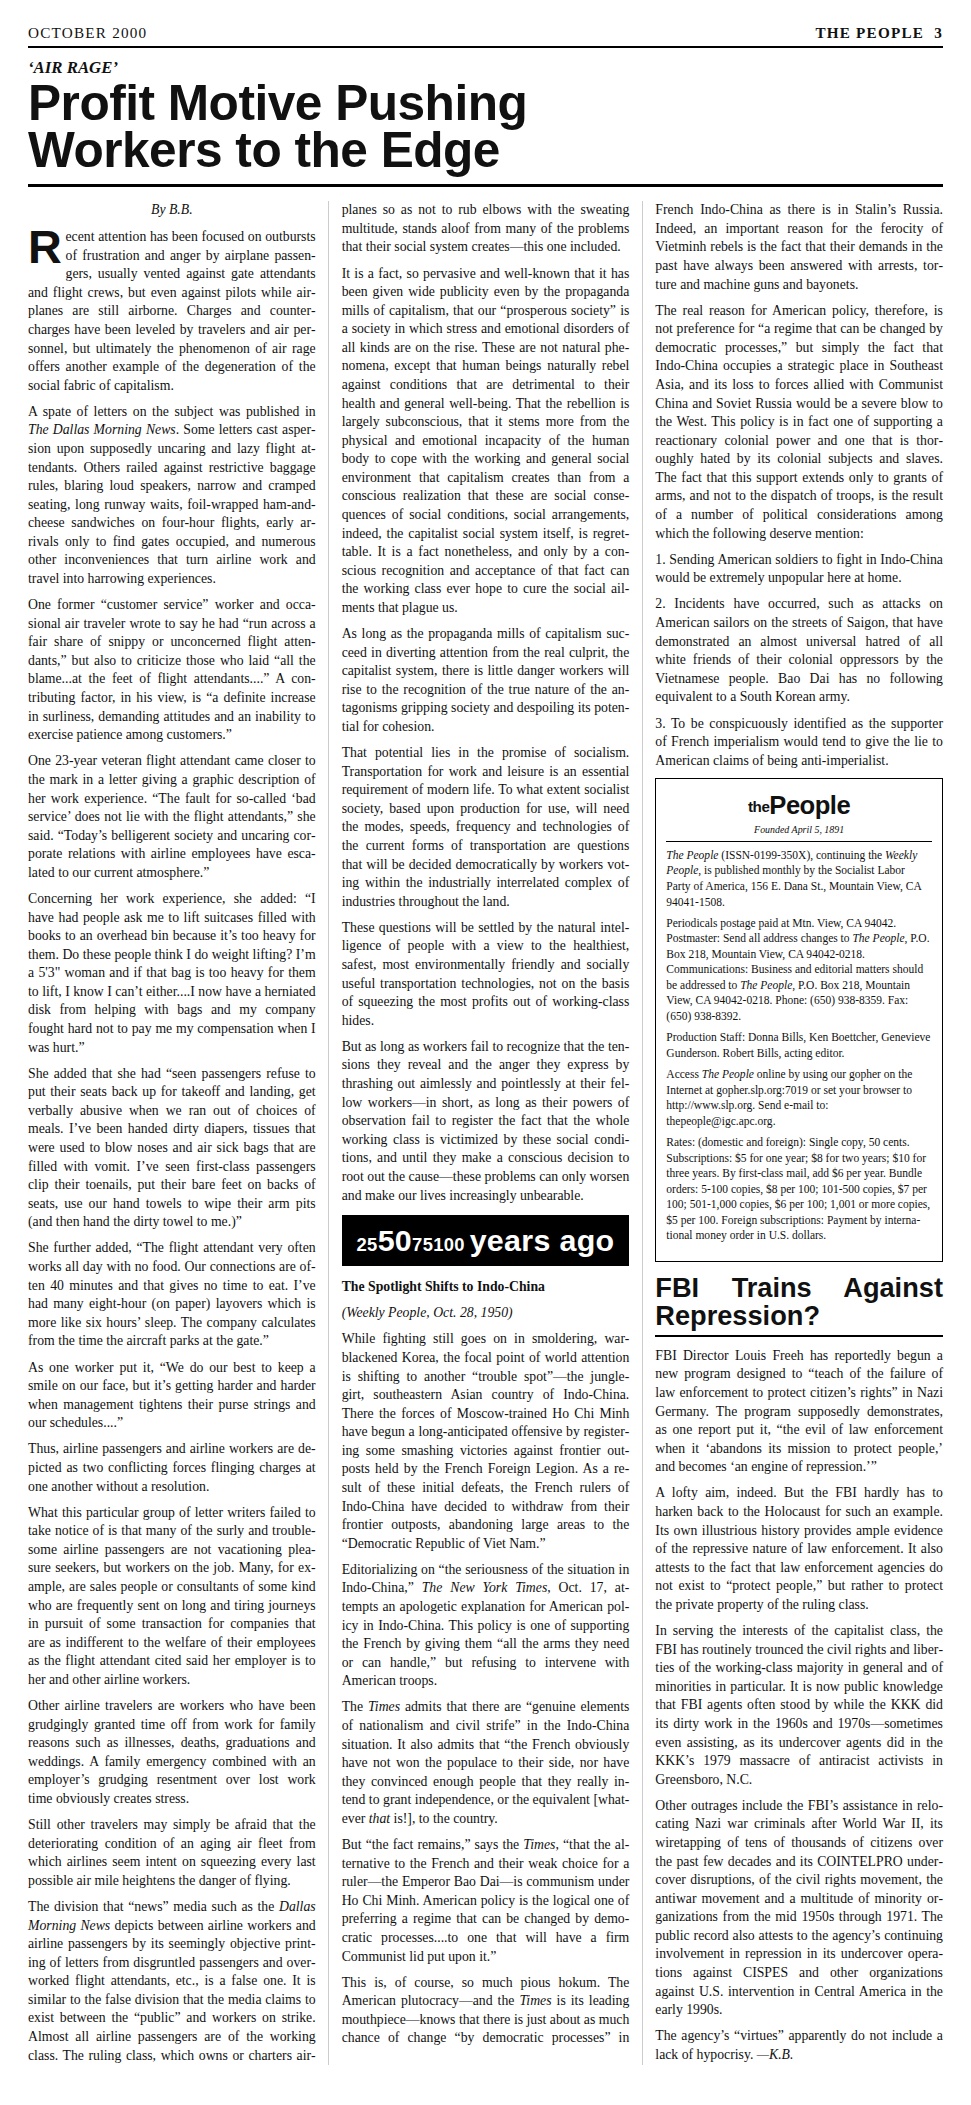OCTOBER 2000 THE PEOPLE 3
‘AIR RAGE’
Profit Motive Pushing
Workers to the Edge
By B.B.
Recent attention has been focused on outbursts of frustration and anger by airplane passengers, usually vented against gate attendants and flight crews, but even against pilots while airplanes are still airborne. Charges and countercharges have been leveled by travelers and air personnel, but ultimately the phenomenon of air rage offers another example of the degeneration of the social fabric of capitalism.
A spate of letters on the subject was published in The Dallas Morning News. Some letters cast aspersion upon supposedly uncaring and lazy flight attendants. Others railed against restrictive baggage rules, blaring loud speakers, narrow and cramped seating, long runway waits, foil-wrapped ham-and-cheese sandwiches on four-hour flights, early arrivals only to find gates occupied, and numerous other inconveniences that turn airline work and travel into harrowing experiences.
One former “customer service” worker and occasional air traveler wrote to say he had “run across a fair share of snippy or unconcerned flight attendants,” but also to criticize those who laid “all the blame...at the feet of flight attendants....” A contributing factor, in his view, is “a definite increase in surliness, demanding attitudes and an inability to exercise patience among customers.”
One 23-year veteran flight attendant came closer to the mark in a letter giving a graphic description of her work experience. “The fault for so-called ‘bad service’ does not lie with the flight attendants,” she said. “Today’s belligerent society and uncaring corporate relations with airline employees have escalated to our current atmosphere.”
Concerning her work experience, she added: “I have had people ask me to lift suitcases filled with books to an overhead bin because it’s too heavy for them. Do these people think I do weight lifting? I’m a 5'3" woman and if that bag is too heavy for them to lift, I know I can’t either....I now have a herniated disk from helping with bags and my company fought hard not to pay me my compensation when I was hurt.”
She added that she had “seen passengers refuse to put their seats back up for takeoff and landing, get verbally abusive when we ran out of choices of meals. I’ve been handed dirty diapers, tissues that were used to blow noses and air sick bags that are filled with vomit. I’ve seen first-class passengers clip their toenails, put their bare feet on backs of seats, use our hand towels to wipe their arm pits (and then hand the dirty towel to me.)”
She further added, “The flight attendant very often works all day with no food. Our connections are often 40 minutes and that gives no time to eat. I’ve had many eight-hour (on paper) layovers which is more like six hours’ sleep. The company calculates from the time the aircraft parks at the gate.”
As one worker put it, “We do our best to keep a smile on our face, but it’s getting harder and harder when management tightens their purse strings and our schedules....”
Thus, airline passengers and airline workers are depicted as two conflicting forces flinging charges at one another without a resolution.
What this particular group of letter writers failed to take notice of is that many of the surly and troublesome airline passengers are not vacationing pleasure seekers, but workers on the job. Many, for example, are sales people or consultants of some kind who are frequently sent on long and tiring journeys in pursuit of some transaction for companies that are as indifferent to the welfare of their employees as the flight attendant cited said her employer is to her and other airline workers.
Other airline travelers are workers who have been grudgingly granted time off from work for family reasons such as illnesses, deaths, graduations and weddings. A family emergency combined with an employer’s grudging resentment over lost work time obviously creates stress.
Still other travelers may simply be afraid that the deteriorating condition of an aging air fleet from which airlines seem intent on squeezing every last possible air mile heightens the danger of flying.
The division that “news” media such as the Dallas Morning News depicts between airline workers and airline passengers by its seemingly objective printing of letters from disgruntled passengers and overworked flight attendants, etc., is a false one. It is similar to the false division that the media claims to exist between the “public” and workers on strike. Almost all airline passengers are of the working class. The ruling class, which owns or charters airplanes so as not to rub elbows with the sweating multitude, stands aloof from many of the problems that their social system creates—this one included.
It is a fact, so pervasive and well-known that it has been given wide publicity even by the propaganda mills of capitalism, that our “prosperous society” is a society in which stress and emotional disorders of all kinds are on the rise. These are not natural phenomena, except that human beings naturally rebel against conditions that are detrimental to their health and general well-being. That the rebellion is largely subconscious, that it stems more from the physical and emotional incapacity of the human body to cope with the working and general social environment that capitalism creates than from a conscious realization that these are social consequences of social conditions, social arrangements, indeed, the capitalist social system itself, is regrettable. It is a fact nonetheless, and only by a conscious recognition and acceptance of that fact can the working class ever hope to cure the social ailments that plague us.
As long as the propaganda mills of capitalism succeed in diverting attention from the real culprit, the capitalist system, there is little danger workers will rise to the recognition of the true nature of the antagonisms gripping society and despoiling its potential for cohesion.
That potential lies in the promise of socialism. Transportation for work and leisure is an essential requirement of modern life. To what extent socialist society, based upon production for use, will need the modes, speeds, frequency and technologies of the current forms of transportation are questions that will be decided democratically by workers voting within the industrially interrelated complex of industries throughout the land.
These questions will be settled by the natural intelligence of people with a view to the healthiest, safest, most environmentally friendly and socially useful transportation technologies, not on the basis of squeezing the most profits out of working-class hides.
But as long as workers fail to recognize that the tensions they reveal and the anger they express by thrashing out aimlessly and pointlessly at their fellow workers—in short, as long as their powers of observation fail to register the fact that the whole working class is victimized by these social conditions, and until they make a conscious decision to root out the cause—these problems can only worsen and make our lives increasingly unbearable.
255075100 years ago
The Spotlight Shifts to Indo-China
(Weekly People, Oct. 28, 1950)
While fighting still goes on in smoldering, war-blackened Korea, the focal point of world attention is shifting to another “trouble spot”—the jungle-girt, southeastern Asian country of Indo-China. There the forces of Moscow-trained Ho Chi Minh have begun a long-anticipated offensive by registering some smashing victories against frontier outposts held by the French Foreign Legion. As a result of these initial defeats, the French rulers of Indo-China have decided to withdraw from their frontier outposts, abandoning large areas to the “Democratic Republic of Viet Nam.”
Editorializing on “the seriousness of the situation in Indo-China,” The New York Times, Oct. 17, attempts an apologetic explanation for American policy in Indo-China. This policy is one of supporting the French by giving them “all the arms they need or can handle,” but refusing to intervene with American troops.
The Times admits that there are “genuine elements of nationalism and civil strife” in the Indo-China situation. It also admits that “the French obviously have not won the populace to their side, nor have they convinced enough people that they really intend to grant independence, or the equivalent [whatever that is!], to the country.
But “the fact remains,” says the Times, “that the alternative to the French and their weak choice for a ruler—the Emperor Bao Dai—is communism under Ho Chi Minh. American policy is the logical one of preferring a regime that can be changed by democratic processes....to one that will have a firm Communist lid put upon it.”
This is, of course, so much pious hokum. The American plutocracy—and the Times is its leading mouthpiece—knows that there is just about as much chance of change “by democratic processes” in French Indo-China as there is in Stalin’s Russia. Indeed, an important reason for the ferocity of Vietminh rebels is the fact that their demands in the past have always been answered with arrests, torture and machine guns and bayonets.
The real reason for American policy, therefore, is not preference for “a regime that can be changed by democratic processes,” but simply the fact that Indo-China occupies a strategic place in Southeast Asia, and its loss to forces allied with Communist China and Soviet Russia would be a severe blow to the West. This policy is in fact one of supporting a reactionary colonial power and one that is thoroughly hated by its colonial subjects and slaves. The fact that this support extends only to grants of arms, and not to the dispatch of troops, is the result of a number of political considerations among which the following deserve mention:
1. Sending American soldiers to fight in Indo-China would be extremely unpopular here at home.
2. Incidents have occurred, such as attacks on American sailors on the streets of Saigon, that have demonstrated an almost universal hatred of all white friends of their colonial oppressors by the Vietnamese people. Bao Dai has no following equivalent to a South Korean army.
3. To be conspicuously identified as the supporter of French imperialism would tend to give the lie to American claims of being anti-imperialist.
the People
Founded April 5, 1891
The People (ISSN-0199-350X), continuing the Weekly People, is published monthly by the Socialist Labor Party of America, 156 E. Dana St., Mountain View, CA 94041-1508.
Periodicals postage paid at Mtn. View, CA 94042. Postmaster: Send all address changes to The People, P.O. Box 218, Mountain View, CA 94042-0218. Communications: Business and editorial matters should be addressed to The People, P.O. Box 218, Mountain View, CA 94042-0218. Phone: (650) 938-8359. Fax: (650) 938-8392.
Production Staff: Donna Bills, Ken Boettcher, Genevieve Gunderson. Robert Bills, acting editor.
Access The People online by using our gopher on the Internet at gopher.slp.org:7019 or set your browser to http://www.slp.org. Send e-mail to: thepeople@igc.apc.org.
Rates: (domestic and foreign): Single copy, 50 cents. Subscriptions: $5 for one year; $8 for two years; $10 for three years. By first-class mail, add $6 per year. Bundle orders: 5-100 copies, $8 per 100; 101-500 copies, $7 per 100; 501-1,000 copies, $6 per 100; 1,001 or more copies, $5 per 100. Foreign subscriptions: Payment by international money order in U.S. dollars.
FBI Trains Against Repression?
FBI Director Louis Freeh has reportedly begun a new program designed to “teach of the failure of law enforcement to protect citizen’s rights” in Nazi Germany. The program supposedly demonstrates, as one report put it, “the evil of law enforcement when it ‘abandons its mission to protect people,’ and becomes ‘an engine of repression.’”
A lofty aim, indeed. But the FBI hardly has to harken back to the Holocaust for such an example. Its own illustrious history provides ample evidence of the repressive nature of law enforcement. It also attests to the fact that law enforcement agencies do not exist to “protect people,” but rather to protect the private property of the ruling class.
In serving the interests of the capitalist class, the FBI has routinely trounced the civil rights and liberties of the working-class majority in general and of minorities in particular. It is now public knowledge that FBI agents often stood by while the KKK did its dirty work in the 1960s and 1970s—sometimes even assisting, as its undercover agents did in the KKK’s 1979 massacre of antiracist activists in Greensboro, N.C.
Other outrages include the FBI’s assistance in relocating Nazi war criminals after World War II, its wiretapping of tens of thousands of citizens over the past few decades and its COINTELPRO undercover disruptions, of the civil rights movement, the antiwar movement and a multitude of minority organizations from the mid 1950s through 1971. The public record also attests to the agency’s continuing involvement in repression in its undercover operations against CISPES and other organizations against U.S. intervention in Central America in the early 1990s.
The agency’s “virtues” apparently do not include a lack of hypocrisy. —K.B.